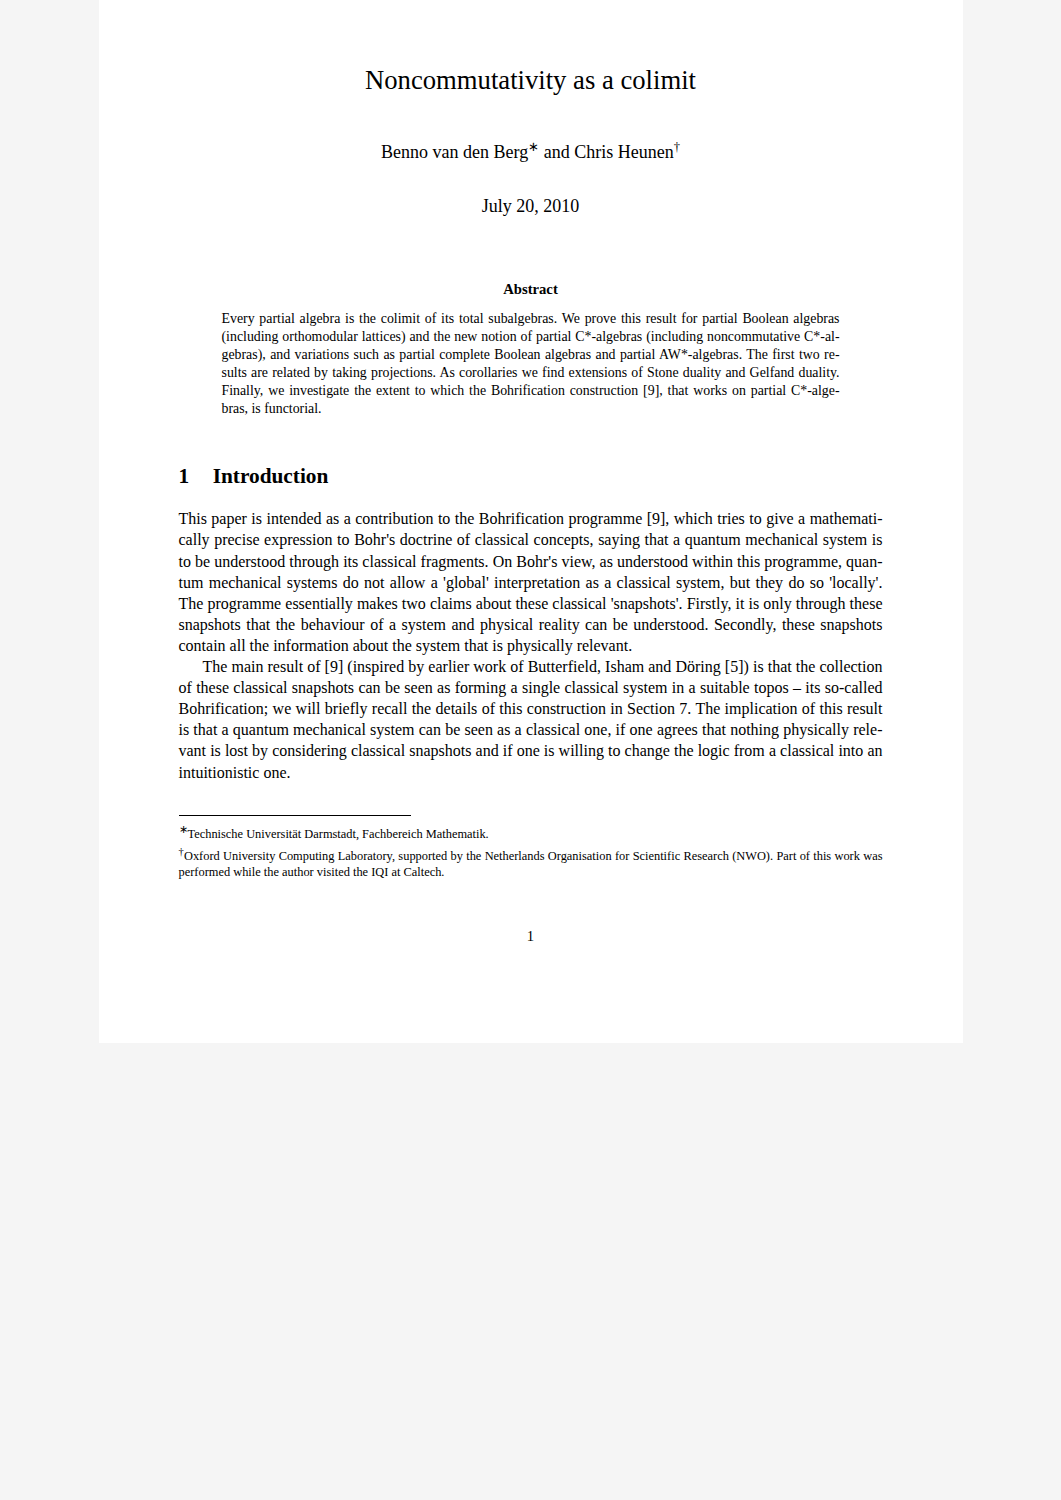Noncommutativity as a colimit
Benno van den Berg∗ and Chris Heunen†
July 20, 2010
Abstract
Every partial algebra is the colimit of its total subalgebras. We prove this result for partial Boolean algebras (including orthomodular lattices) and the new notion of partial C*-algebras (including noncommutative C*-algebras), and variations such as partial complete Boolean algebras and partial AW*-algebras. The first two results are related by taking projections. As corollaries we find extensions of Stone duality and Gelfand duality. Finally, we investigate the extent to which the Bohrification construction [9], that works on partial C*-algebras, is functorial.
1 Introduction
This paper is intended as a contribution to the Bohrification programme [9], which tries to give a mathematically precise expression to Bohr's doctrine of classical concepts, saying that a quantum mechanical system is to be understood through its classical fragments. On Bohr's view, as understood within this programme, quantum mechanical systems do not allow a 'global' interpretation as a classical system, but they do so 'locally'. The programme essentially makes two claims about these classical 'snapshots'. Firstly, it is only through these snapshots that the behaviour of a system and physical reality can be understood. Secondly, these snapshots contain all the information about the system that is physically relevant.
The main result of [9] (inspired by earlier work of Butterfield, Isham and Döring [5]) is that the collection of these classical snapshots can be seen as forming a single classical system in a suitable topos – its so-called Bohrification; we will briefly recall the details of this construction in Section 7. The implication of this result is that a quantum mechanical system can be seen as a classical one, if one agrees that nothing physically relevant is lost by considering classical snapshots and if one is willing to change the logic from a classical into an intuitionistic one.
∗Technische Universität Darmstadt, Fachbereich Mathematik.
†Oxford University Computing Laboratory, supported by the Netherlands Organisation for Scientific Research (NWO). Part of this work was performed while the author visited the IQI at Caltech.
1